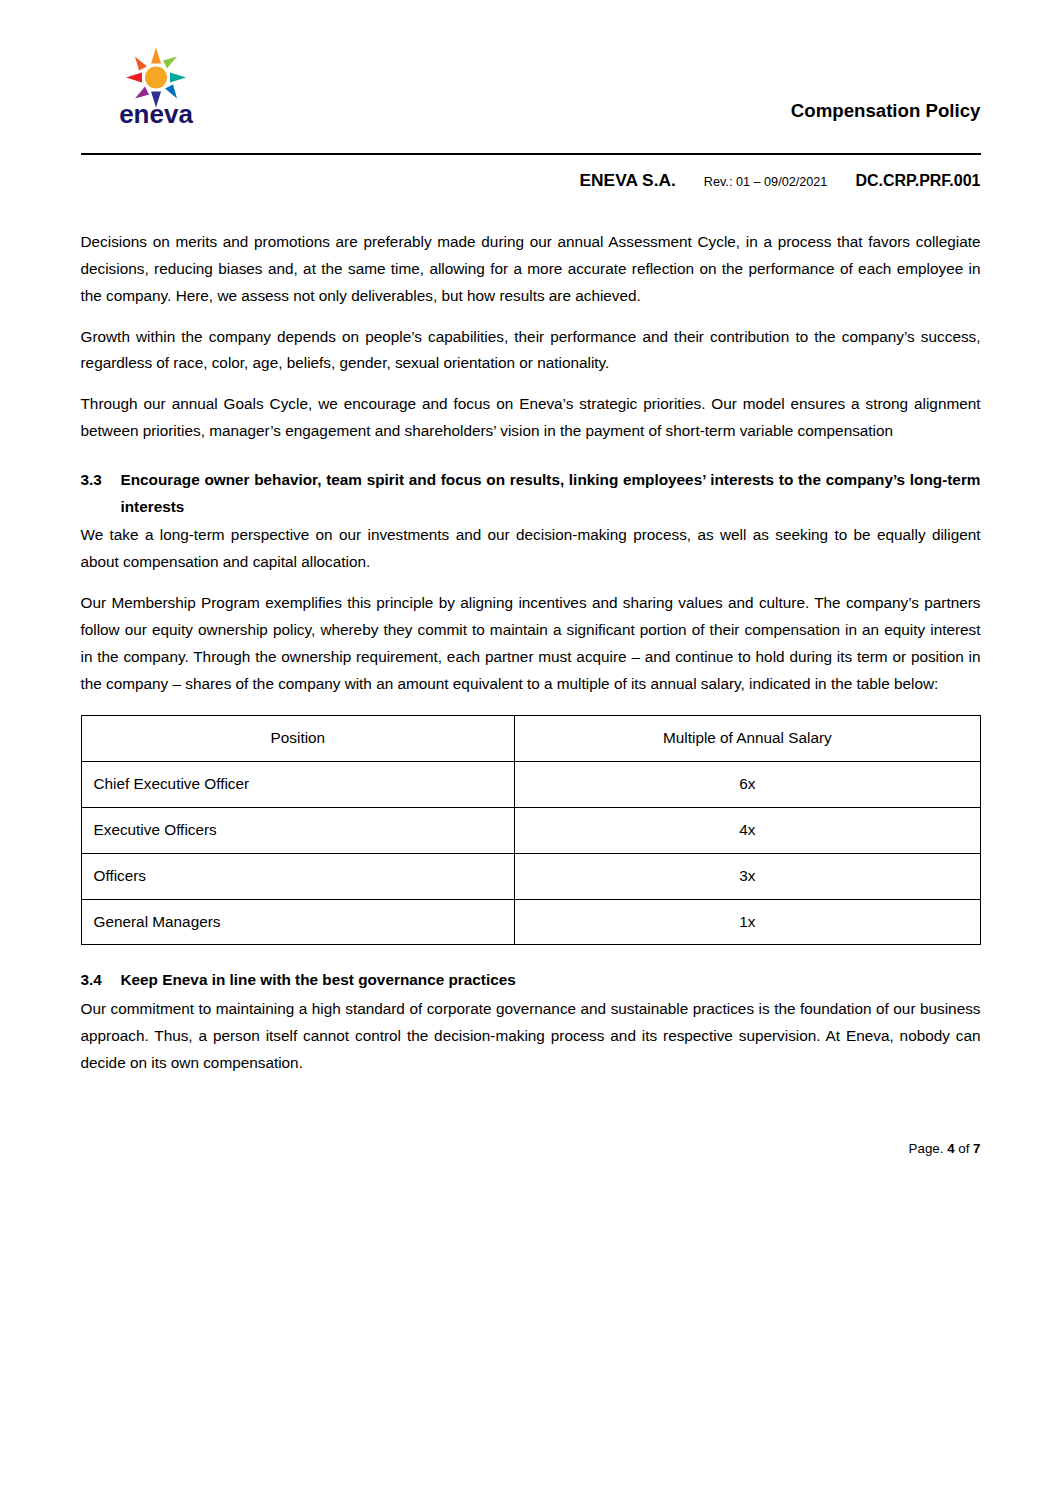eneva
Compensation Policy
ENEVA S.A. Rev.: 01 – 09/02/2021 DC.CRP.PRF.001
Decisions on merits and promotions are preferably made during our annual Assessment Cycle, in a process that favors collegiate decisions, reducing biases and, at the same time, allowing for a more accurate reflection on the performance of each employee in the company. Here, we assess not only deliverables, but how results are achieved.
Growth within the company depends on people’s capabilities, their performance and their contribution to the company’s success, regardless of race, color, age, beliefs, gender, sexual orientation or nationality.
Through our annual Goals Cycle, we encourage and focus on Eneva’s strategic priorities. Our model ensures a strong alignment between priorities, manager’s engagement and shareholders’ vision in the payment of short-term variable compensation
3.3 Encourage owner behavior, team spirit and focus on results, linking employees’ interests to the company’s long-term interests
We take a long-term perspective on our investments and our decision-making process, as well as seeking to be equally diligent about compensation and capital allocation.
Our Membership Program exemplifies this principle by aligning incentives and sharing values and culture. The company’s partners follow our equity ownership policy, whereby they commit to maintain a significant portion of their compensation in an equity interest in the company. Through the ownership requirement, each partner must acquire – and continue to hold during its term or position in the company – shares of the company with an amount equivalent to a multiple of its annual salary, indicated in the table below:
| Position | Multiple of Annual Salary |
| --- | --- |
| Chief Executive Officer | 6x |
| Executive Officers | 4x |
| Officers | 3x |
| General Managers | 1x |
3.4 Keep Eneva in line with the best governance practices
Our commitment to maintaining a high standard of corporate governance and sustainable practices is the foundation of our business approach. Thus, a person itself cannot control the decision-making process and its respective supervision. At Eneva, nobody can decide on its own compensation.
Page. 4 of 7